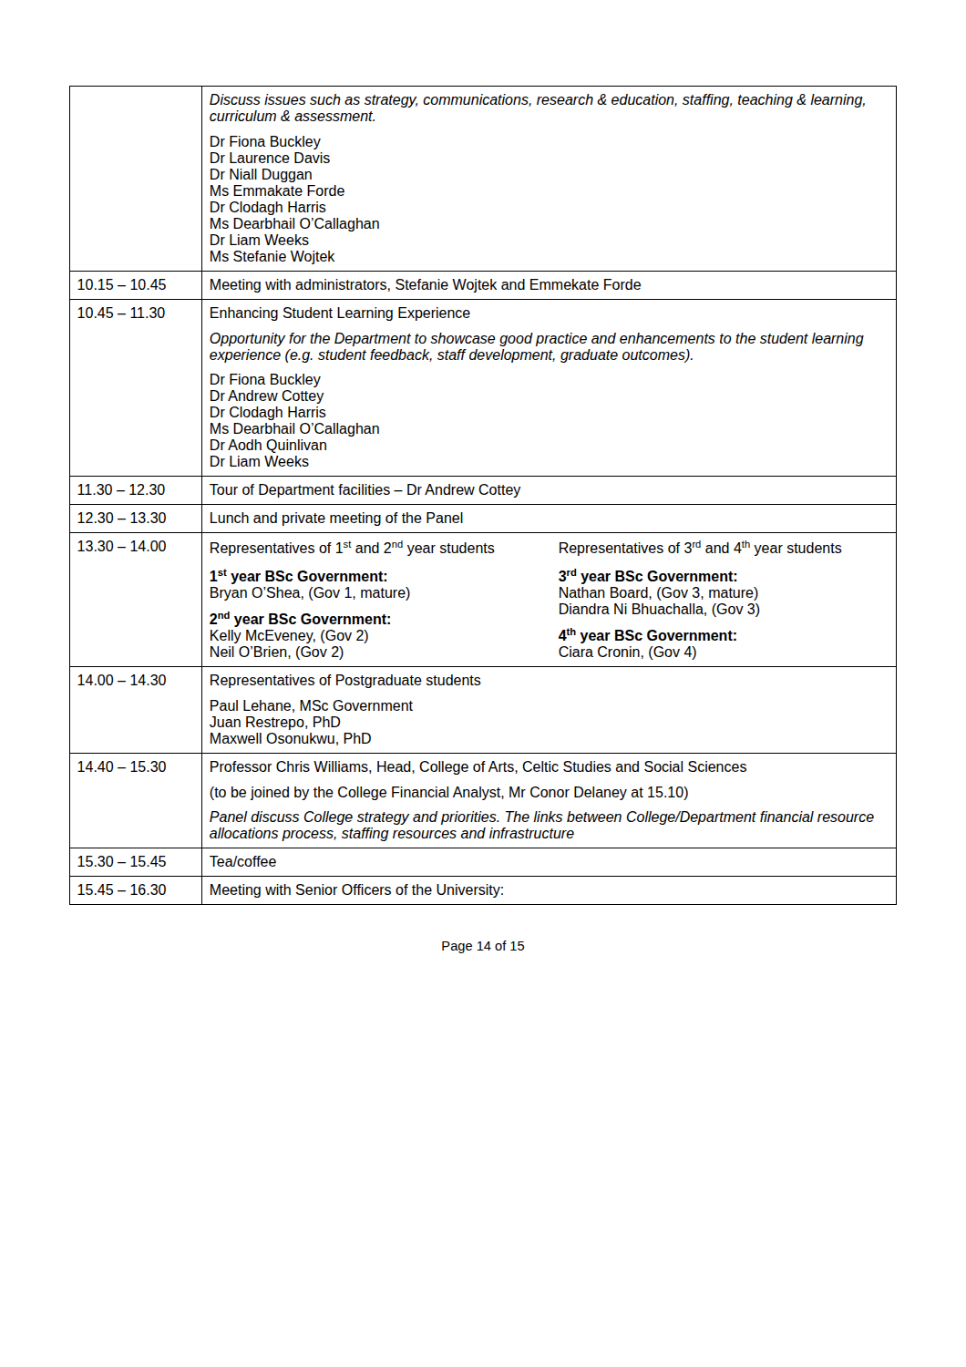| | Discuss issues such as strategy, communications, research & education, staffing, teaching & learning, curriculum & assessment. Dr Fiona Buckley Dr Laurence Davis Dr Niall Duggan Ms Emmakate Forde Dr Clodagh Harris Ms Dearbhail O’Callaghan Dr Liam Weeks Ms Stefanie Wojtek |
| 10.15 – 10.45 | Meeting with administrators, Stefanie Wojtek and Emmekate Forde |
| 10.45 – 11.30 | Enhancing Student Learning Experience Opportunity for the Department to showcase good practice and enhancements to the student learning experience (e.g. student feedback, staff development, graduate outcomes). Dr Fiona Buckley Dr Andrew Cottey Dr Clodagh Harris Ms Dearbhail O’Callaghan Dr Aodh Quinlivan Dr Liam Weeks |
| 11.30 – 12.30 | Tour of Department facilities – Dr Andrew Cottey |
| 12.30 – 13.30 | Lunch and private meeting of the Panel |
| 13.30 – 14.00 | / Representatives of 1 st and 2 nd year students 1 st year BSc Government: Bryan O’Shea, (Gov 1, mature) 2 nd year BSc Government: Kelly McEveney, (Gov 2) Neil O’Brien, (Gov 2) / Representatives of 3 rd and 4 th year students 3 rd year BSc Government: Nathan Board, (Gov 3, mature) Diandra Ni Bhuachalla, (Gov 3) 4 th year BSc Government: Ciara Cronin, (Gov 4) / |
| 14.00 – 14.30 | Representatives of Postgraduate students Paul Lehane, MSc Government Juan Restrepo, PhD Maxwell Osonukwu, PhD |
| 14.40 – 15.30 | Professor Chris Williams, Head, College of Arts, Celtic Studies and Social Sciences (to be joined by the College Financial Analyst, Mr Conor Delaney at 15.10) Panel discuss College strategy and priorities. The links between College/Department financial resource allocations process, staffing resources and infrastructure |
| 15.30 – 15.45 | Tea/coffee |
| 15.45 – 16.30 | Meeting with Senior Officers of the University: |
Page 14 of 15